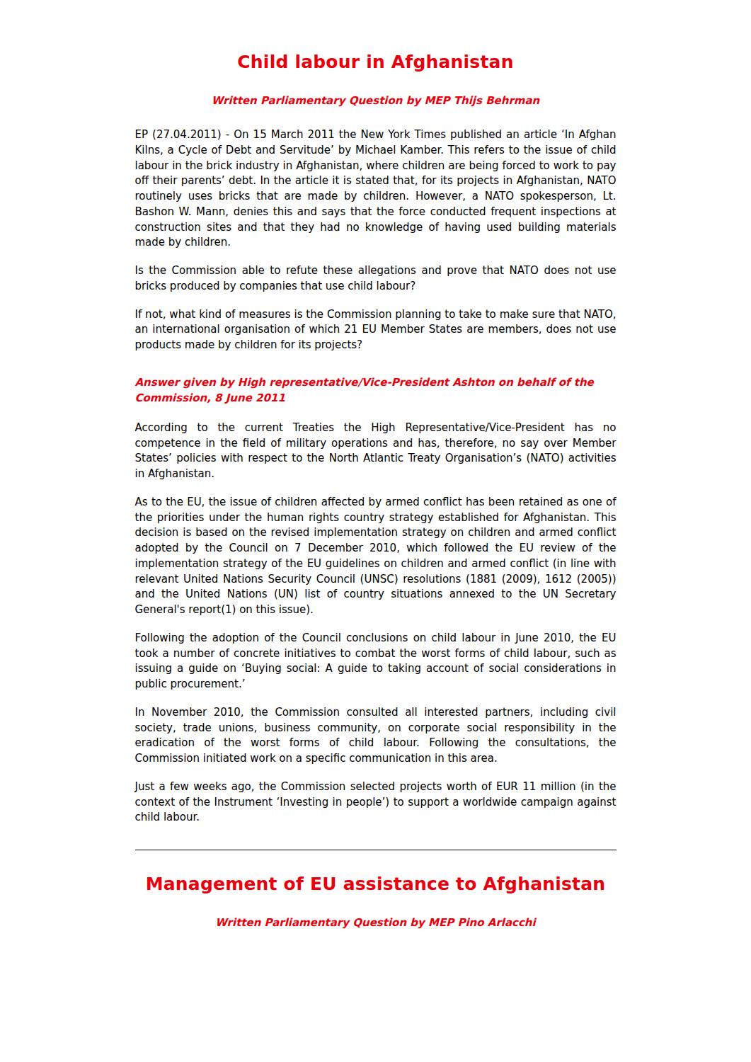Child labour in Afghanistan
Written Parliamentary Question by MEP Thijs Behrman
EP (27.04.2011) - On 15 March 2011 the New York Times published an article ‘In Afghan Kilns, a Cycle of Debt and Servitude’ by Michael Kamber. This refers to the issue of child labour in the brick industry in Afghanistan, where children are being forced to work to pay off their parents’ debt. In the article it is stated that, for its projects in Afghanistan, NATO routinely uses bricks that are made by children. However, a NATO spokesperson, Lt. Bashon W. Mann, denies this and says that the force conducted frequent inspections at construction sites and that they had no knowledge of having used building materials made by children.
Is the Commission able to refute these allegations and prove that NATO does not use bricks produced by companies that use child labour?
If not, what kind of measures is the Commission planning to take to make sure that NATO, an international organisation of which 21 EU Member States are members, does not use products made by children for its projects?
Answer given by High representative/Vice-President Ashton on behalf of the Commission, 8 June 2011
According to the current Treaties the High Representative/Vice-President has no competence in the field of military operations and has, therefore, no say over Member States’ policies with respect to the North Atlantic Treaty Organisation’s (NATO) activities in Afghanistan.
As to the EU, the issue of children affected by armed conflict has been retained as one of the priorities under the human rights country strategy established for Afghanistan. This decision is based on the revised implementation strategy on children and armed conflict adopted by the Council on 7 December 2010, which followed the EU review of the implementation strategy of the EU guidelines on children and armed conflict (in line with relevant United Nations Security Council (UNSC) resolutions (1881 (2009), 1612 (2005)) and the United Nations (UN) list of country situations annexed to the UN Secretary General's report(1) on this issue).
Following the adoption of the Council conclusions on child labour in June 2010, the EU took a number of concrete initiatives to combat the worst forms of child labour, such as issuing a guide on ‘Buying social: A guide to taking account of social considerations in public procurement.’
In November 2010, the Commission consulted all interested partners, including civil society, trade unions, business community, on corporate social responsibility in the eradication of the worst forms of child labour. Following the consultations, the Commission initiated work on a specific communication in this area.
Just a few weeks ago, the Commission selected projects worth of EUR 11 million (in the context of the Instrument ‘Investing in people’) to support a worldwide campaign against child labour.
Management of EU assistance to Afghanistan
Written Parliamentary Question by MEP Pino Arlacchi